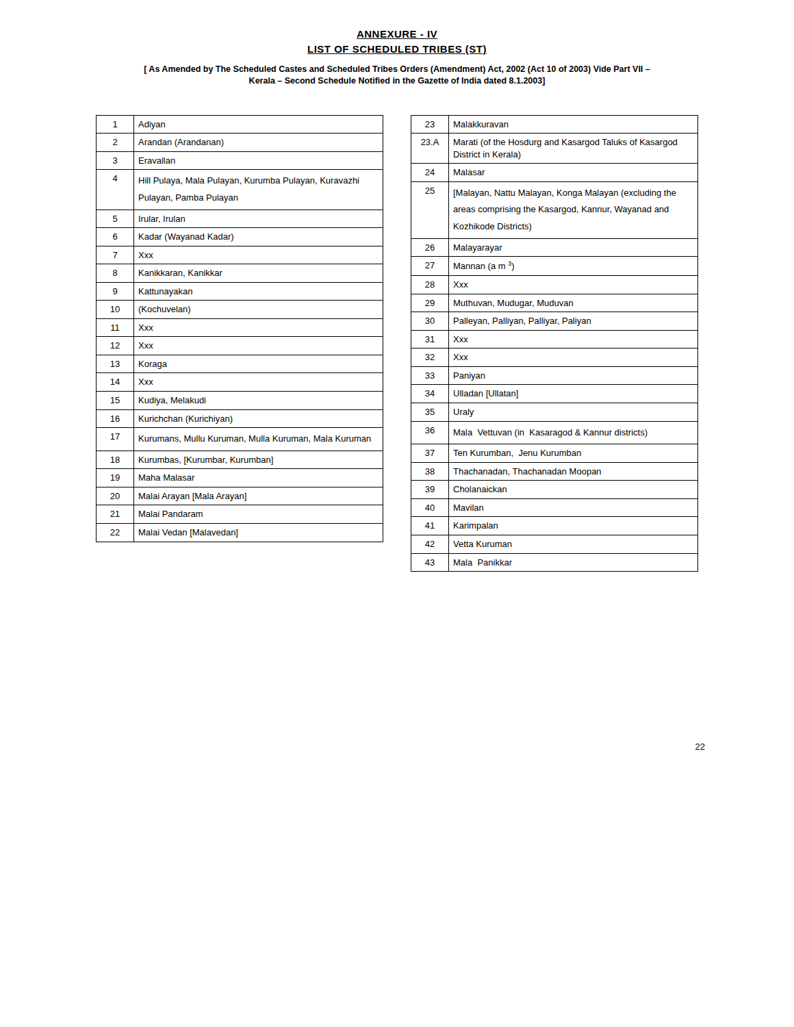ANNEXURE - IV
LIST OF SCHEDULED TRIBES (ST)
[ As Amended by The Scheduled Castes and Scheduled Tribes Orders (Amendment) Act, 2002 (Act 10 of 2003) Vide Part VII – Kerala – Second Schedule Notified in the Gazette of India dated 8.1.2003]
| 1 | Adiyan |
| 2 | Arandan (Arandanan) |
| 3 | Eravallan |
| 4 | Hill Pulaya, Mala Pulayan, Kurumba Pulayan, Kuravazhi Pulayan, Pamba Pulayan |
| 5 | Irular, Irulan |
| 6 | Kadar (Wayanad Kadar) |
| 7 | Xxx |
| 8 | Kanikkaran, Kanikkar |
| 9 | Kattunayakan |
| 10 | (Kochuvelan) |
| 11 | Xxx |
| 12 | Xxx |
| 13 | Koraga |
| 14 | Xxx |
| 15 | Kudiya, Melakudi |
| 16 | Kurichchan (Kurichiyan) |
| 17 | Kurumans, Mullu Kuruman, Mulla Kuruman, Mala Kuruman |
| 18 | Kurumbas, [Kurumbar, Kurumban] |
| 19 | Maha Malasar |
| 20 | Malai Arayan [Mala Arayan] |
| 21 | Malai Pandaram |
| 22 | Malai Vedan [Malavedan] |
| 23 | Malakkuravan |
| 23.A | Marati (of the Hosdurg and Kasargod Taluks of Kasargod District in Kerala) |
| 24 | Malasar |
| 25 | [Malayan, Nattu Malayan, Konga Malayan (excluding the areas comprising the Kasargod, Kannur, Wayanad and Kozhikode Districts) |
| 26 | Malayarayar |
| 27 | Mannan (a m 3 ) |
| 28 | Xxx |
| 29 | Muthuvan, Mudugar, Muduvan |
| 30 | Palleyan, Palliyan, Palliyar, Paliyan |
| 31 | Xxx |
| 32 | Xxx |
| 33 | Paniyan |
| 34 | Ulladan [Ullatan] |
| 35 | Uraly |
| 36 | Mala Vettuvan (in Kasaragod & Kannur districts) |
| 37 | Ten Kurumban, Jenu Kurumban |
| 38 | Thachanadan, Thachanadan Moopan |
| 39 | Cholanaickan |
| 40 | Mavilan |
| 41 | Karimpalan |
| 42 | Vetta Kuruman |
| 43 | Mala Panikkar |
22